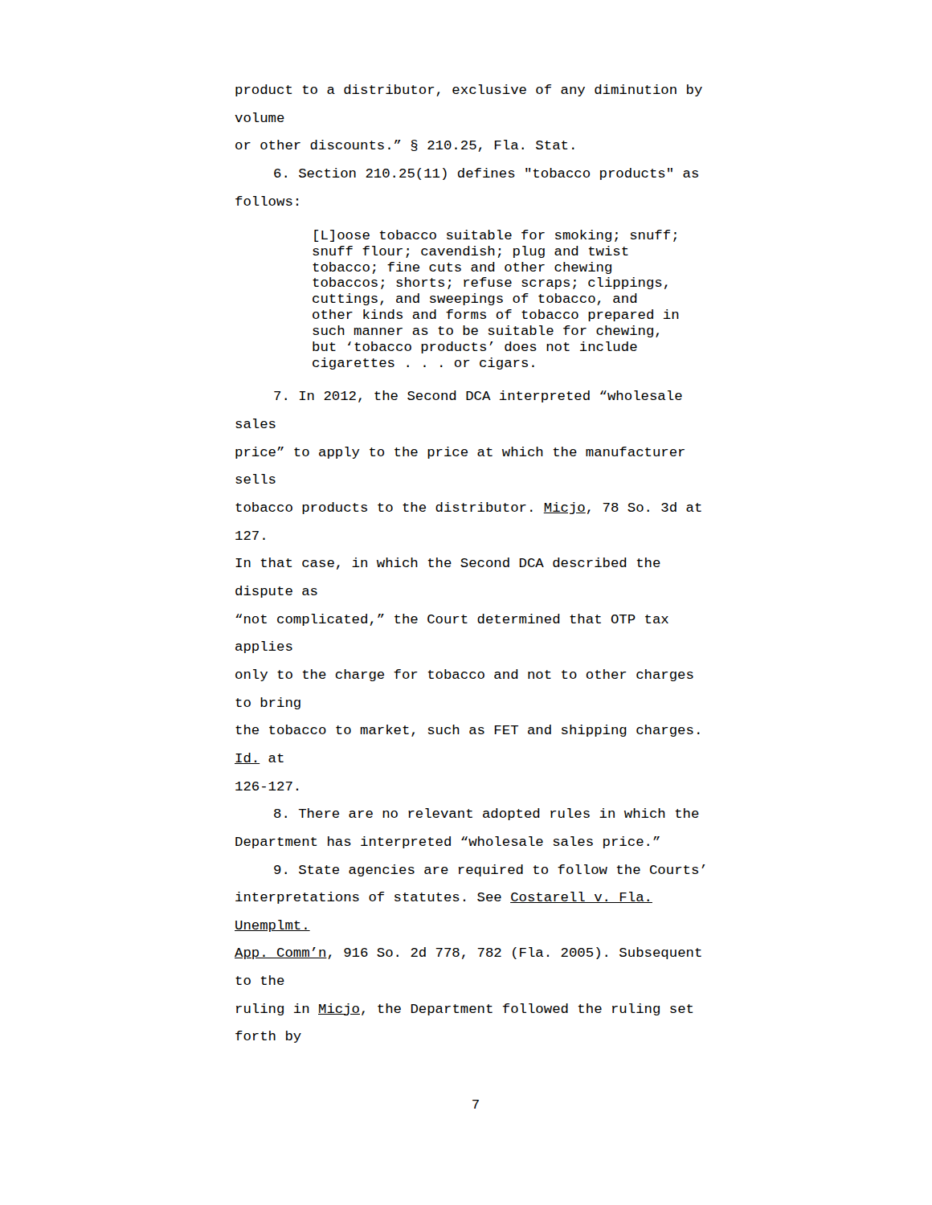product to a distributor, exclusive of any diminution by volume
or other discounts.” § 210.25, Fla. Stat.
6. Section 210.25(11) defines "tobacco products" as
follows:
[L]oose tobacco suitable for smoking; snuff;
snuff flour; cavendish; plug and twist
tobacco; fine cuts and other chewing
tobaccos; shorts; refuse scraps; clippings,
cuttings, and sweepings of tobacco, and
other kinds and forms of tobacco prepared in
such manner as to be suitable for chewing,
but ‘tobacco products’ does not include
cigarettes . . . or cigars.
7. In 2012, the Second DCA interpreted “wholesale sales
price” to apply to the price at which the manufacturer sells
tobacco products to the distributor. Micjo, 78 So. 3d at 127.
In that case, in which the Second DCA described the dispute as
“not complicated,” the Court determined that OTP tax applies
only to the charge for tobacco and not to other charges to bring
the tobacco to market, such as FET and shipping charges. Id. at
126-127.
8. There are no relevant adopted rules in which the
Department has interpreted “wholesale sales price.”
9. State agencies are required to follow the Courts’
interpretations of statutes. See Costarell v. Fla. Unemplmt.
App. Comm’n, 916 So. 2d 778, 782 (Fla. 2005). Subsequent to the
ruling in Micjo, the Department followed the ruling set forth by
7